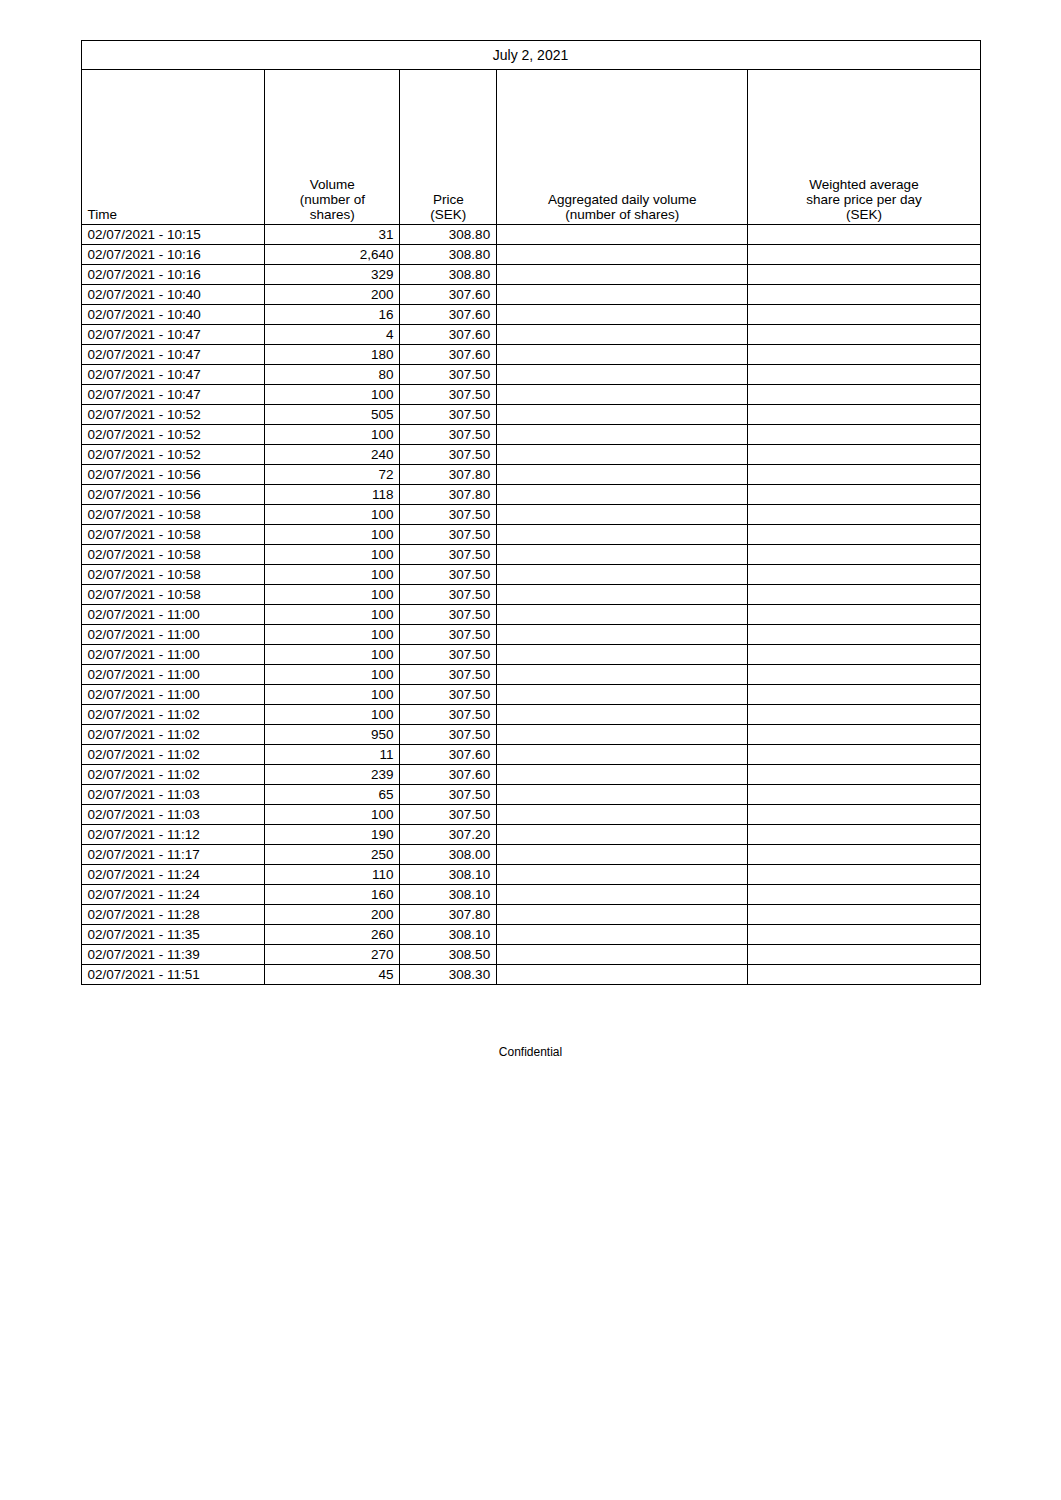July 2, 2021
| Time | Volume (number of shares) | Price (SEK) | Aggregated daily volume (number of shares) | Weighted average share price per day (SEK) |
| --- | --- | --- | --- | --- |
| 02/07/2021 - 10:15 | 31 | 308.80 | | |
| 02/07/2021 - 10:16 | 2,640 | 308.80 | | |
| 02/07/2021 - 10:16 | 329 | 308.80 | | |
| 02/07/2021 - 10:40 | 200 | 307.60 | | |
| 02/07/2021 - 10:40 | 16 | 307.60 | | |
| 02/07/2021 - 10:47 | 4 | 307.60 | | |
| 02/07/2021 - 10:47 | 180 | 307.60 | | |
| 02/07/2021 - 10:47 | 80 | 307.50 | | |
| 02/07/2021 - 10:47 | 100 | 307.50 | | |
| 02/07/2021 - 10:52 | 505 | 307.50 | | |
| 02/07/2021 - 10:52 | 100 | 307.50 | | |
| 02/07/2021 - 10:52 | 240 | 307.50 | | |
| 02/07/2021 - 10:56 | 72 | 307.80 | | |
| 02/07/2021 - 10:56 | 118 | 307.80 | | |
| 02/07/2021 - 10:58 | 100 | 307.50 | | |
| 02/07/2021 - 10:58 | 100 | 307.50 | | |
| 02/07/2021 - 10:58 | 100 | 307.50 | | |
| 02/07/2021 - 10:58 | 100 | 307.50 | | |
| 02/07/2021 - 10:58 | 100 | 307.50 | | |
| 02/07/2021 - 11:00 | 100 | 307.50 | | |
| 02/07/2021 - 11:00 | 100 | 307.50 | | |
| 02/07/2021 - 11:00 | 100 | 307.50 | | |
| 02/07/2021 - 11:00 | 100 | 307.50 | | |
| 02/07/2021 - 11:00 | 100 | 307.50 | | |
| 02/07/2021 - 11:02 | 100 | 307.50 | | |
| 02/07/2021 - 11:02 | 950 | 307.50 | | |
| 02/07/2021 - 11:02 | 11 | 307.60 | | |
| 02/07/2021 - 11:02 | 239 | 307.60 | | |
| 02/07/2021 - 11:03 | 65 | 307.50 | | |
| 02/07/2021 - 11:03 | 100 | 307.50 | | |
| 02/07/2021 - 11:12 | 190 | 307.20 | | |
| 02/07/2021 - 11:17 | 250 | 308.00 | | |
| 02/07/2021 - 11:24 | 110 | 308.10 | | |
| 02/07/2021 - 11:24 | 160 | 308.10 | | |
| 02/07/2021 - 11:28 | 200 | 307.80 | | |
| 02/07/2021 - 11:35 | 260 | 308.10 | | |
| 02/07/2021 - 11:39 | 270 | 308.50 | | |
| 02/07/2021 - 11:51 | 45 | 308.30 | | |
Confidential